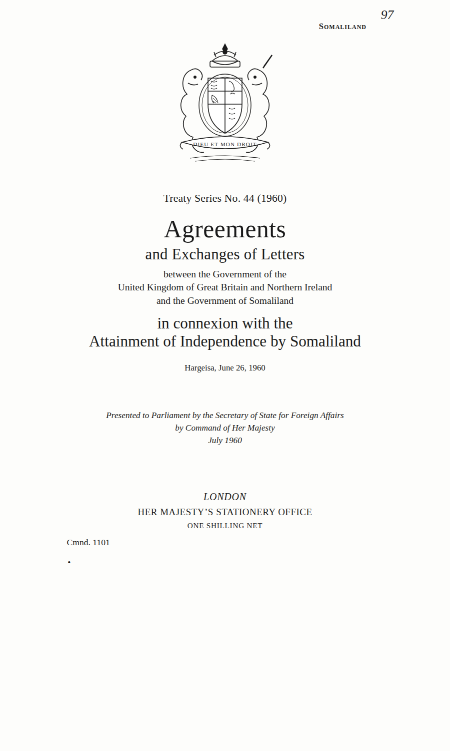97
Somaliland
Royal coat of arms of the United Kingdom DIEU ET MON DROIT
Treaty Series No. 44 (1960)
Agreements and Exchanges of Letters
between the Government of the
United Kingdom of Great Britain and Northern Ireland
and the Government of Somaliland
in connexion with the Attainment of Independence by Somaliland
Hargeisa, June 26, 1960
Presented to Parliament by the Secretary of State for Foreign Affairs
by Command of Her Majesty
July 1960
LONDON
HER MAJESTY’S STATIONERY OFFICE
ONE SHILLING NET
Cmnd. 1101
•